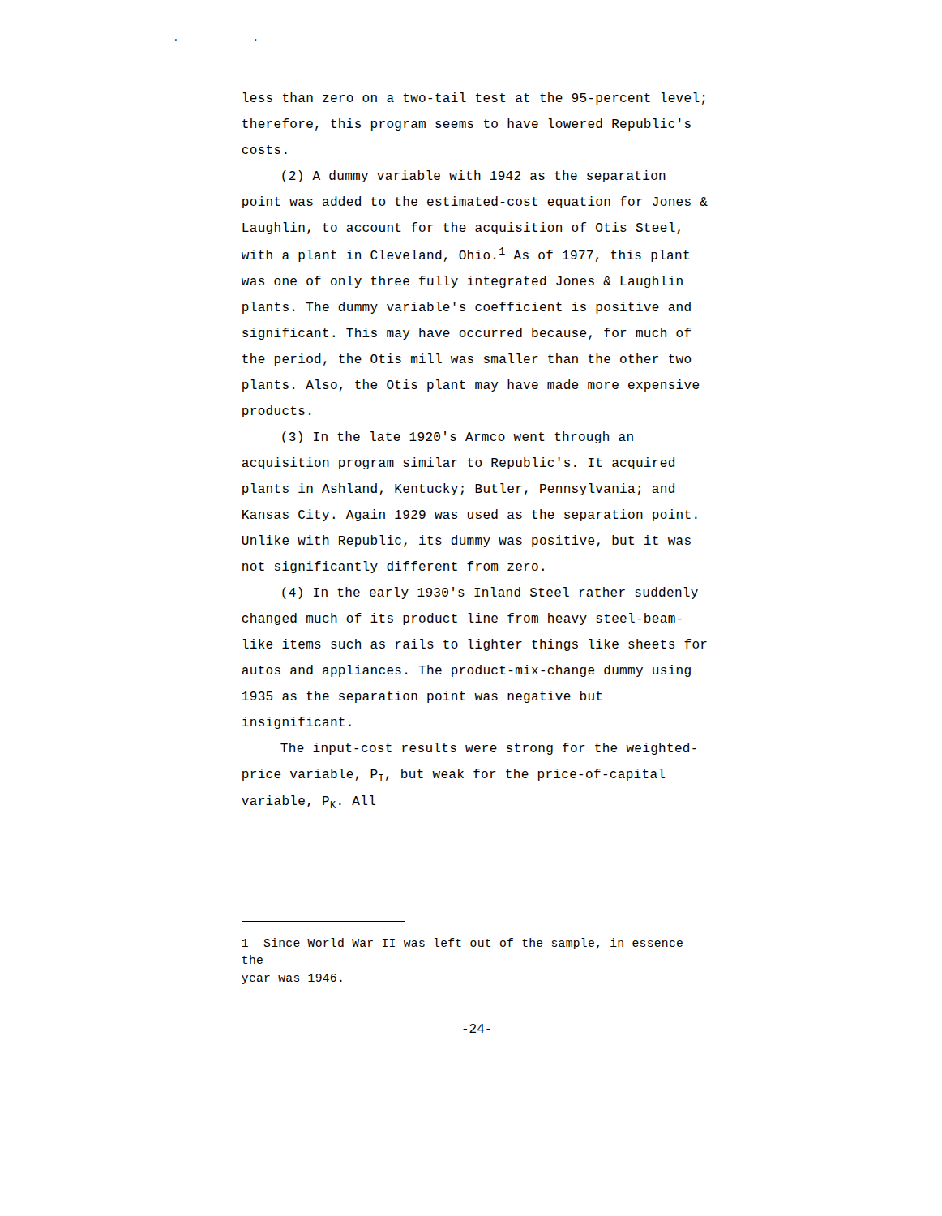. .
less than zero on a two-tail test at the 95-percent level; therefore, this program seems to have lowered Republic's costs.
(2) A dummy variable with 1942 as the separation point was added to the estimated-cost equation for Jones & Laughlin, to account for the acquisition of Otis Steel, with a plant in Cleveland, Ohio.1 As of 1977, this plant was one of only three fully integrated Jones & Laughlin plants. The dummy variable's coefficient is positive and significant. This may have occurred because, for much of the period, the Otis mill was smaller than the other two plants. Also, the Otis plant may have made more expensive products.
(3) In the late 1920's Armco went through an acquisition program similar to Republic's. It acquired plants in Ashland, Kentucky; Butler, Pennsylvania; and Kansas City. Again 1929 was used as the separation point. Unlike with Republic, its dummy was positive, but it was not significantly different from zero.
(4) In the early 1930's Inland Steel rather suddenly changed much of its product line from heavy steel-beam-like items such as rails to lighter things like sheets for autos and appliances. The product-mix-change dummy using 1935 as the separation point was negative but insignificant.
The input-cost results were strong for the weighted-price variable, PI, but weak for the price-of-capital variable, PK. All
1 Since World War II was left out of the sample, in essence the
year was 1946.
-24-